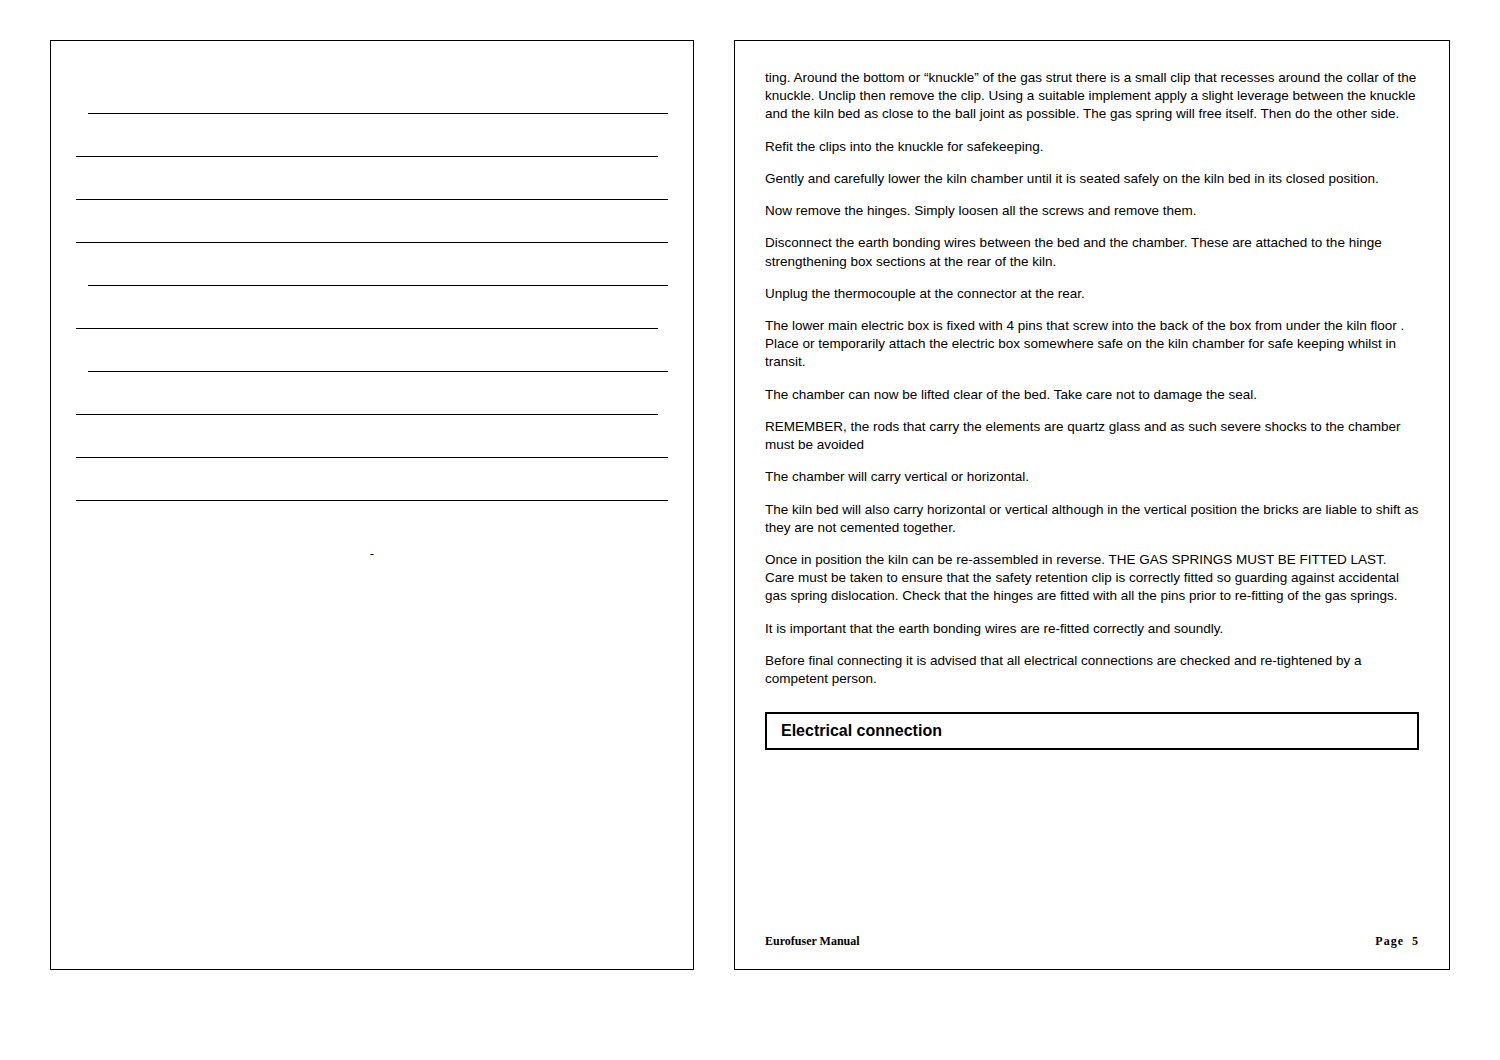-
ting. Around the bottom or “knuckle” of the gas strut there is a small clip that recesses around the collar of the knuckle. Unclip then remove the clip. Using a suitable implement apply a slight leverage between the knuckle and the kiln bed as close to the ball joint as possible. The gas spring will free itself. Then do the other side.
Refit the clips into the knuckle for safekeeping.
Gently and carefully lower the kiln chamber until it is seated safely on the kiln bed in its closed position.
Now remove the hinges. Simply loosen all the screws and remove them.
Disconnect the earth bonding wires between the bed and the chamber. These are attached to the hinge strengthening box sections at the rear of the kiln.
Unplug the thermocouple at the connector at the rear.
The lower main electric box is fixed with 4 pins that screw into the back of the box from under the kiln floor . Place or temporarily attach the electric box somewhere safe on the kiln chamber for safe keeping whilst in transit.
The chamber can now be lifted clear of the bed. Take care not to damage the seal.
REMEMBER, the rods that carry the elements are quartz glass and as such severe shocks to the chamber must be avoided
The chamber will carry vertical or horizontal.
The kiln bed will also carry horizontal or vertical although in the vertical position the bricks are liable to shift as they are not cemented together.
Once in position the kiln can be re-assembled in reverse. THE GAS SPRINGS MUST BE FITTED LAST. Care must be taken to ensure that the safety retention clip is correctly fitted so guarding against accidental gas spring dislocation. Check that the hinges are fitted with all the pins prior to re-fitting of the gas springs.
It is important that the earth bonding wires are re-fitted correctly and soundly.
Before final connecting it is advised that all electrical connections are checked and re-tightened by a competent person.
Electrical connection
Eurofuser Manual Page 5